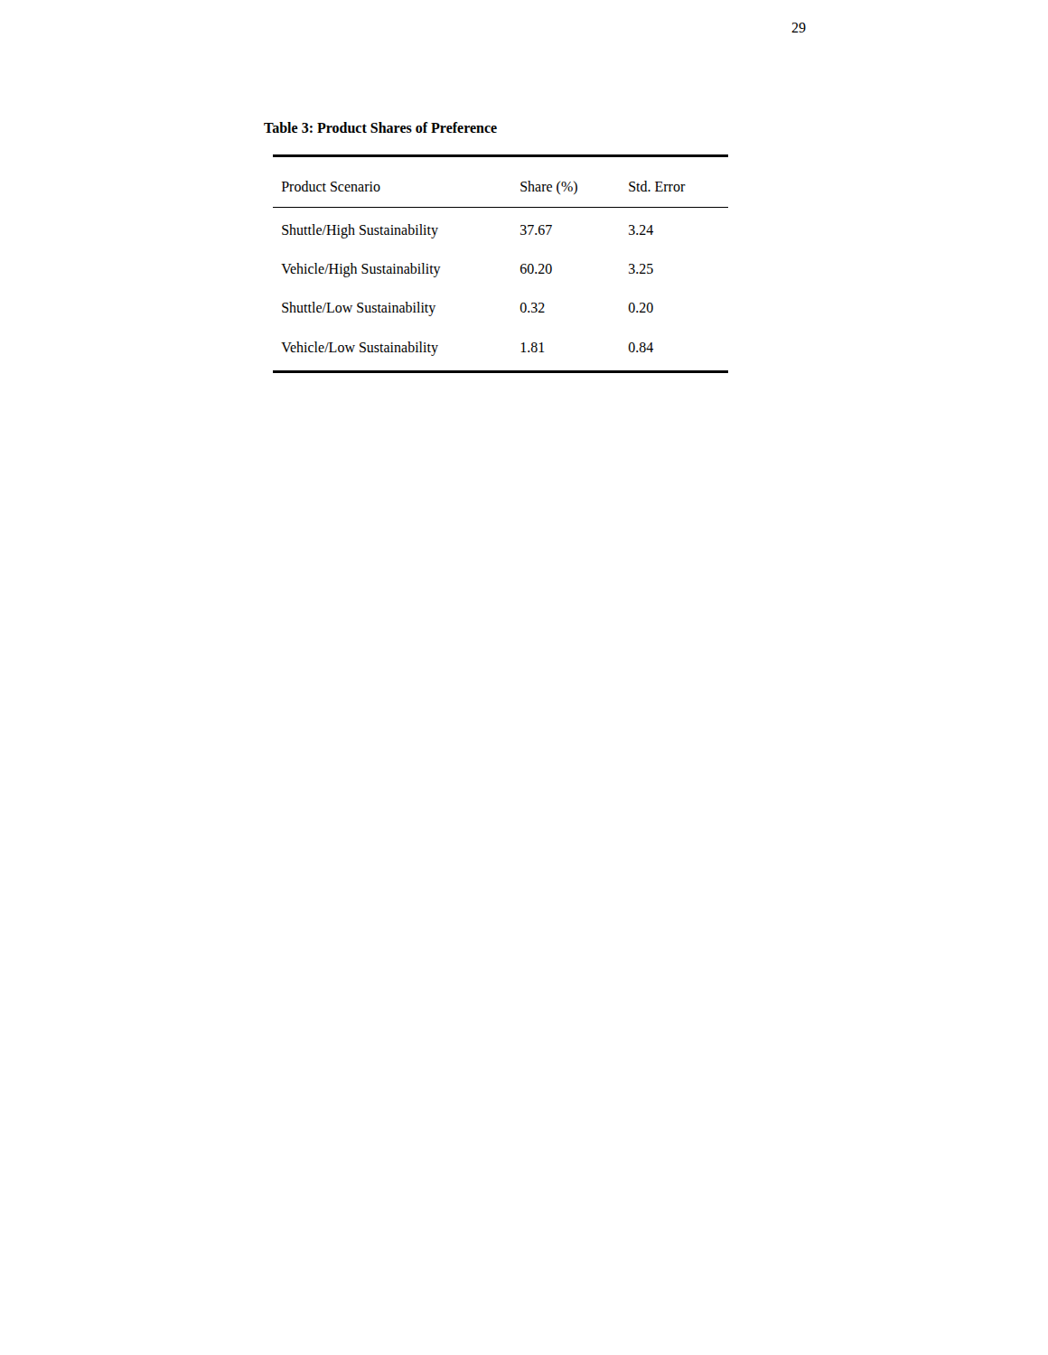29
Table 3: Product Shares of Preference
| Product Scenario | Share (%) | Std. Error |
| --- | --- | --- |
| Shuttle/High Sustainability | 37.67 | 3.24 |
| Vehicle/High Sustainability | 60.20 | 3.25 |
| Shuttle/Low Sustainability | 0.32 | 0.20 |
| Vehicle/Low Sustainability | 1.81 | 0.84 |